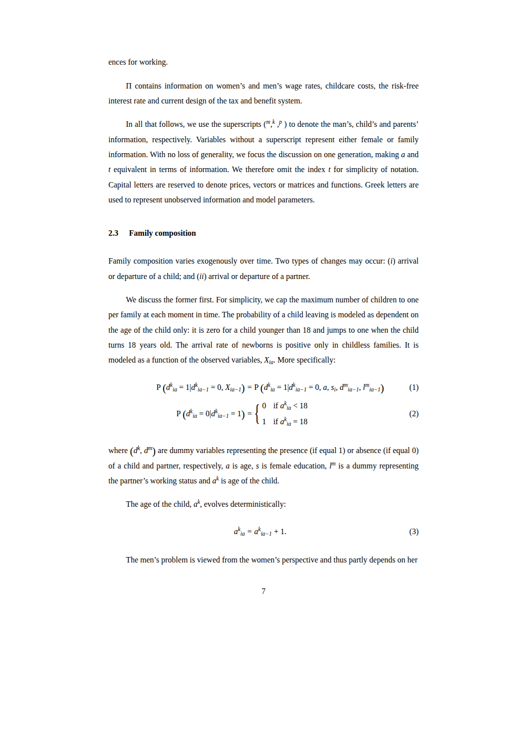ences for working.
Π contains information on women’s and men’s wage rates, childcare costs, the risk-free interest rate and current design of the tax and benefit system.
In all that follows, we use the superscripts (m,k ,p ) to denote the man’s, child’s and parents’ information, respectively. Variables without a superscript represent either female or family information. With no loss of generality, we focus the discussion on one generation, making a and t equivalent in terms of information. We therefore omit the index t for simplicity of notation. Capital letters are reserved to denote prices, vectors or matrices and functions. Greek letters are used to represent unobserved information and model parameters.
2.3 Family composition
Family composition varies exogenously over time. Two types of changes may occur: (i) arrival or departure of a child; and (ii) arrival or departure of a partner.
We discuss the former first. For simplicity, we cap the maximum number of children to one per family at each moment in time. The probability of a child leaving is modeled as dependent on the age of the child only: it is zero for a child younger than 18 and jumps to one when the child turns 18 years old. The arrival rate of newborns is positive only in childless families. It is modeled as a function of the observed variables, Xia. More specifically:
| P ( d k ia = 1/ d k ia−1 = 0, X ia−1 ) | = | P ( d k ia = 1/ d k ia−1 = 0, a , s i , d m ia−1 , l m ia−1 ) | (1) |
| P ( d k ia = 0/ d k ia−1 = 1 ) | = | { / 0 / if a k ia < 18 / / 1 / if a k ia = 18 / | (2) |
where (dk, dm) are dummy variables representing the presence (if equal 1) or absence (if equal 0) of a child and partner, respectively, a is age, s is female education, lm is a dummy representing the partner’s working status and ak is age of the child.
The age of the child, ak, evolves deterministically:
| a k ia | = | a k ia−1 + 1. | (3) |
The men’s problem is viewed from the women’s perspective and thus partly depends on her
7